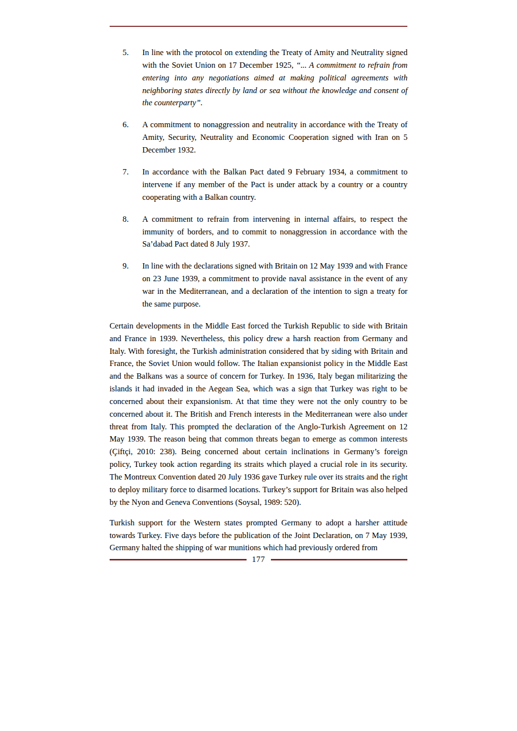5. In line with the protocol on extending the Treaty of Amity and Neutrality signed with the Soviet Union on 17 December 1925, “... A commitment to refrain from entering into any negotiations aimed at making political agreements with neighboring states directly by land or sea without the knowledge and consent of the counterparty”.
6. A commitment to nonaggression and neutrality in accordance with the Treaty of Amity, Security, Neutrality and Economic Cooperation signed with Iran on 5 December 1932.
7. In accordance with the Balkan Pact dated 9 February 1934, a commitment to intervene if any member of the Pact is under attack by a country or a country cooperating with a Balkan country.
8. A commitment to refrain from intervening in internal affairs, to respect the immunity of borders, and to commit to nonaggression in accordance with the Sa’dabad Pact dated 8 July 1937.
9. In line with the declarations signed with Britain on 12 May 1939 and with France on 23 June 1939, a commitment to provide naval assistance in the event of any war in the Mediterranean, and a declaration of the intention to sign a treaty for the same purpose.
Certain developments in the Middle East forced the Turkish Republic to side with Britain and France in 1939. Nevertheless, this policy drew a harsh reaction from Germany and Italy. With foresight, the Turkish administration considered that by siding with Britain and France, the Soviet Union would follow. The Italian expansionist policy in the Middle East and the Balkans was a source of concern for Turkey. In 1936, Italy began militarizing the islands it had invaded in the Aegean Sea, which was a sign that Turkey was right to be concerned about their expansionism. At that time they were not the only country to be concerned about it. The British and French interests in the Mediterranean were also under threat from Italy. This prompted the declaration of the Anglo-Turkish Agreement on 12 May 1939. The reason being that common threats began to emerge as common interests (Çiftçi, 2010: 238). Being concerned about certain inclinations in Germany’s foreign policy, Turkey took action regarding its straits which played a crucial role in its security. The Montreux Convention dated 20 July 1936 gave Turkey rule over its straits and the right to deploy military force to disarmed locations. Turkey’s support for Britain was also helped by the Nyon and Geneva Conventions (Soysal, 1989: 520).
Turkish support for the Western states prompted Germany to adopt a harsher attitude towards Turkey. Five days before the publication of the Joint Declaration, on 7 May 1939, Germany halted the shipping of war munitions which had previously ordered from
177